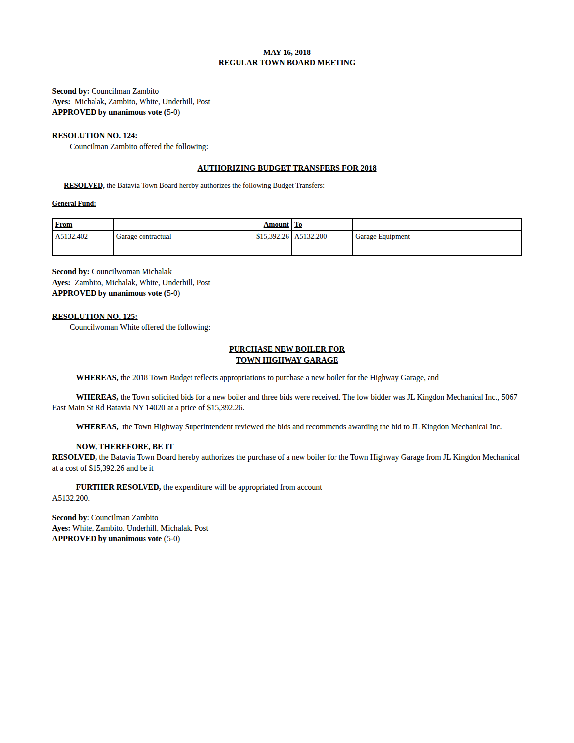MAY 16, 2018
REGULAR TOWN BOARD MEETING
Second by: Councilman Zambito
Ayes: Michalak, Zambito, White, Underhill, Post
APPROVED by unanimous vote (5-0)
RESOLUTION NO. 124:
Councilman Zambito offered the following:
AUTHORIZING BUDGET TRANSFERS FOR 2018
RESOLVED, the Batavia Town Board hereby authorizes the following Budget Transfers:
General Fund:
| From | | Amount | To | |
| --- | --- | --- | --- | --- |
| A5132.402 | Garage contractual | $15,392.26 | A5132.200 | Garage Equipment |
Second by: Councilwoman Michalak
Ayes: Zambito, Michalak, White, Underhill, Post
APPROVED by unanimous vote (5-0)
RESOLUTION NO. 125:
Councilwoman White offered the following:
PURCHASE NEW BOILER FOR TOWN HIGHWAY GARAGE
WHEREAS, the 2018 Town Budget reflects appropriations to purchase a new boiler for the Highway Garage, and
WHEREAS, the Town solicited bids for a new boiler and three bids were received. The low bidder was JL Kingdon Mechanical Inc., 5067 East Main St Rd Batavia NY 14020 at a price of $15,392.26.
WHEREAS, the Town Highway Superintendent reviewed the bids and recommends awarding the bid to JL Kingdon Mechanical Inc.
NOW, THEREFORE, BE IT
RESOLVED, the Batavia Town Board hereby authorizes the purchase of a new boiler for the Town Highway Garage from JL Kingdon Mechanical at a cost of $15,392.26 and be it
FURTHER RESOLVED, the expenditure will be appropriated from account
A5132.200.
Second by: Councilman Zambito
Ayes: White, Zambito, Underhill, Michalak, Post
APPROVED by unanimous vote (5-0)